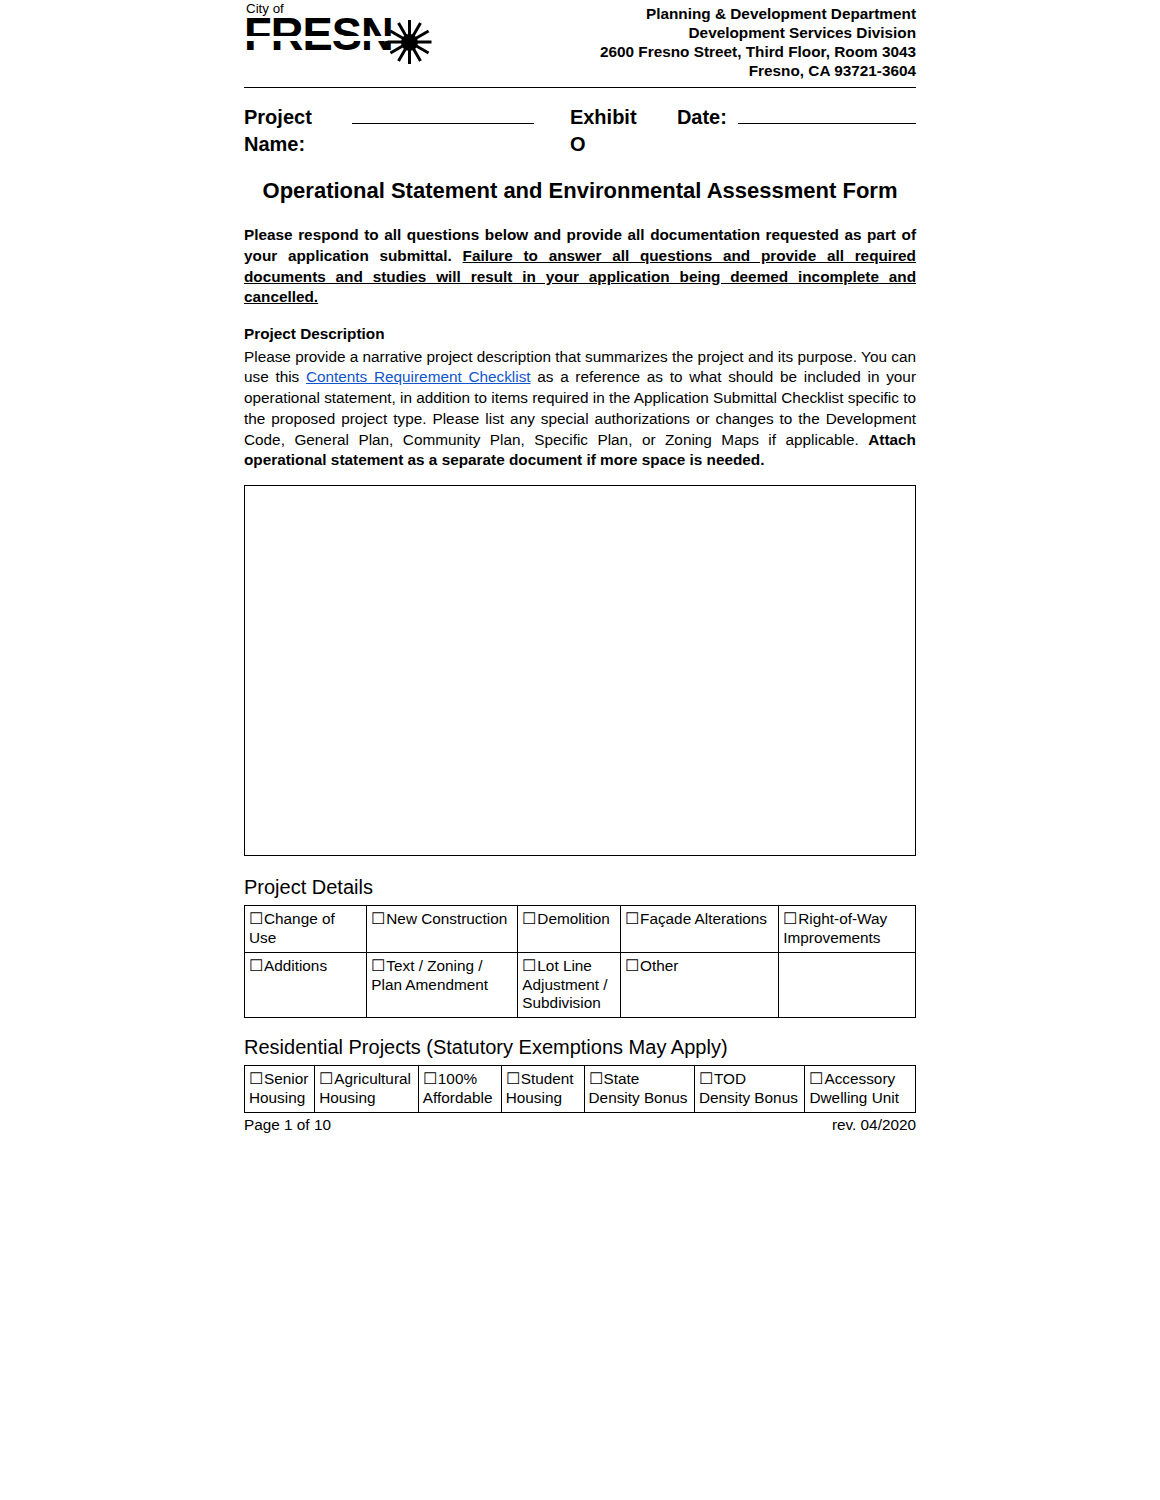City of
FRESN
Planning & Development Department
Development Services Division
2600 Fresno Street, Third Floor, Room 3043
Fresno, CA 93721-3604
Project Name: Exhibit O Date:
Operational Statement and Environmental Assessment Form
Please respond to all questions below and provide all documentation requested as part of your application submittal. Failure to answer all questions and provide all required documents and studies will result in your application being deemed incomplete and cancelled.
Project Description
Please provide a narrative project description that summarizes the project and its purpose. You can use this Contents Requirement Checklist as a reference as to what should be included in your operational statement, in addition to items required in the Application Submittal Checklist specific to the proposed project type. Please list any special authorizations or changes to the Development Code, General Plan, Community Plan, Specific Plan, or Zoning Maps if applicable. Attach operational statement as a separate document if more space is needed.
Project Details
| Change of Use | New Construction | Demolition | Façade Alterations | Right-of-Way Improvements |
| Additions | Text / Zoning / Plan Amendment | Lot Line Adjustment / Subdivision | Other | |
Residential Projects (Statutory Exemptions May Apply)
| Senior Housing | Agricultural Housing | 100% Affordable | Student Housing | State Density Bonus | TOD Density Bonus | Accessory Dwelling Unit |
Page 1 of 10 rev. 04/2020